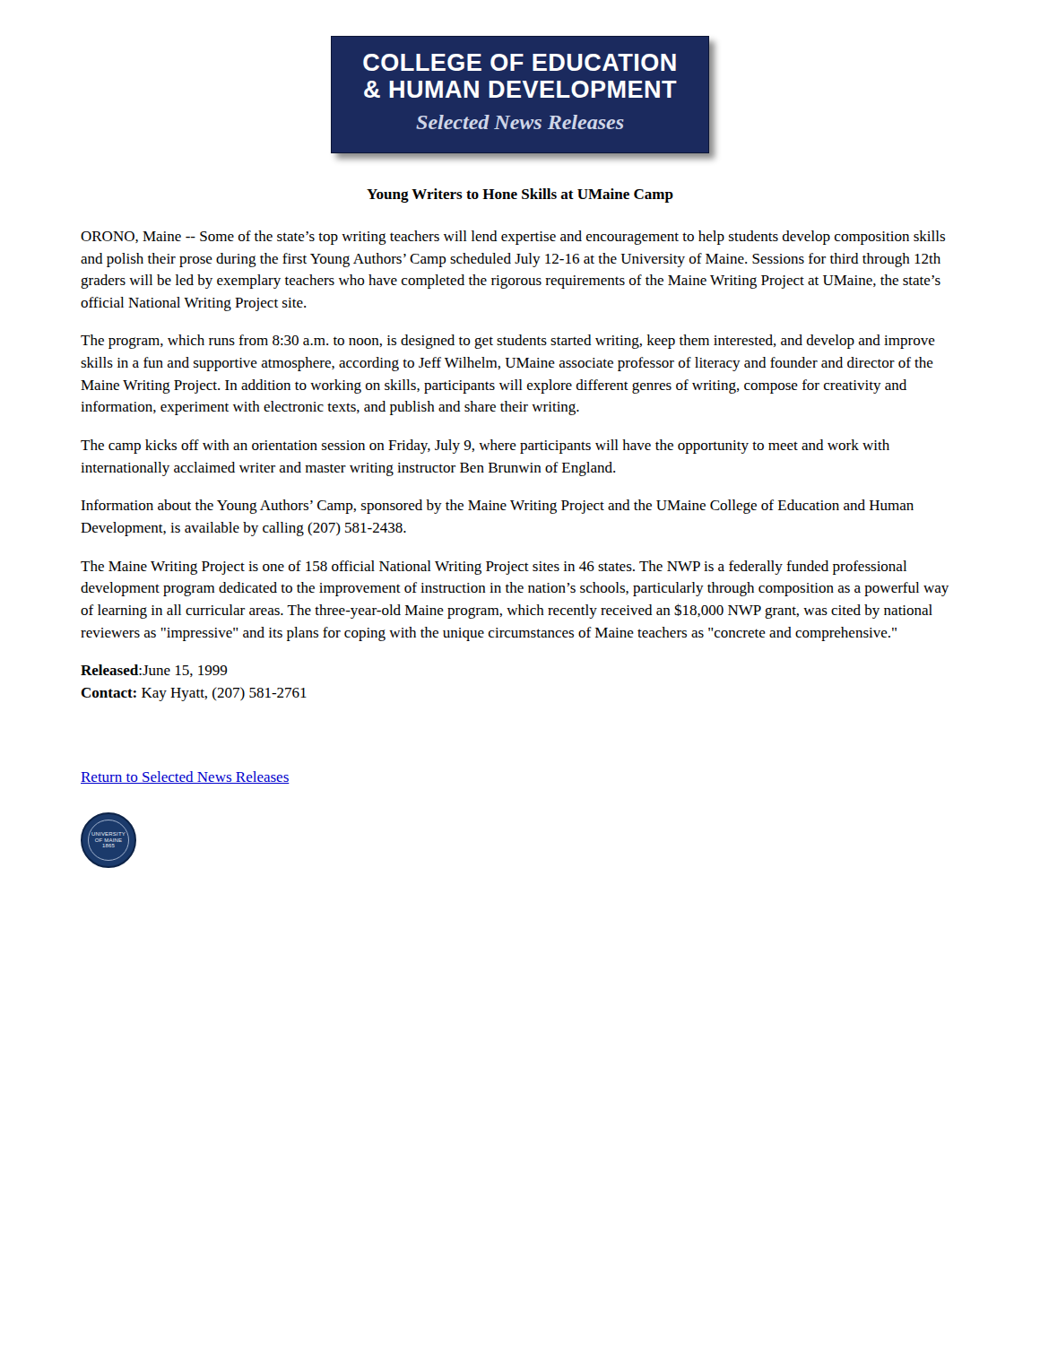COLLEGE OF EDUCATION
& HUMAN DEVELOPMENT
Selected News Releases
Young Writers to Hone Skills at UMaine Camp
ORONO, Maine -- Some of the state’s top writing teachers will lend expertise and encouragement to help students develop composition skills and polish their prose during the first Young Authors’ Camp scheduled July 12-16 at the University of Maine. Sessions for third through 12th graders will be led by exemplary teachers who have completed the rigorous requirements of the Maine Writing Project at UMaine, the state’s official National Writing Project site.
The program, which runs from 8:30 a.m. to noon, is designed to get students started writing, keep them interested, and develop and improve skills in a fun and supportive atmosphere, according to Jeff Wilhelm, UMaine associate professor of literacy and founder and director of the Maine Writing Project. In addition to working on skills, participants will explore different genres of writing, compose for creativity and information, experiment with electronic texts, and publish and share their writing.
The camp kicks off with an orientation session on Friday, July 9, where participants will have the opportunity to meet and work with internationally acclaimed writer and master writing instructor Ben Brunwin of England.
Information about the Young Authors’ Camp, sponsored by the Maine Writing Project and the UMaine College of Education and Human Development, is available by calling (207) 581-2438.
The Maine Writing Project is one of 158 official National Writing Project sites in 46 states. The NWP is a federally funded professional development program dedicated to the improvement of instruction in the nation’s schools, particularly through composition as a powerful way of learning in all curricular areas. The three-year-old Maine program, which recently received an $18,000 NWP grant, was cited by national reviewers as "impressive" and its plans for coping with the unique circumstances of Maine teachers as "concrete and comprehensive."
Released:June 15, 1999
Contact: Kay Hyatt, (207) 581-2761
Return to Selected News Releases
UNIVERSITY
OF MAINE
1865